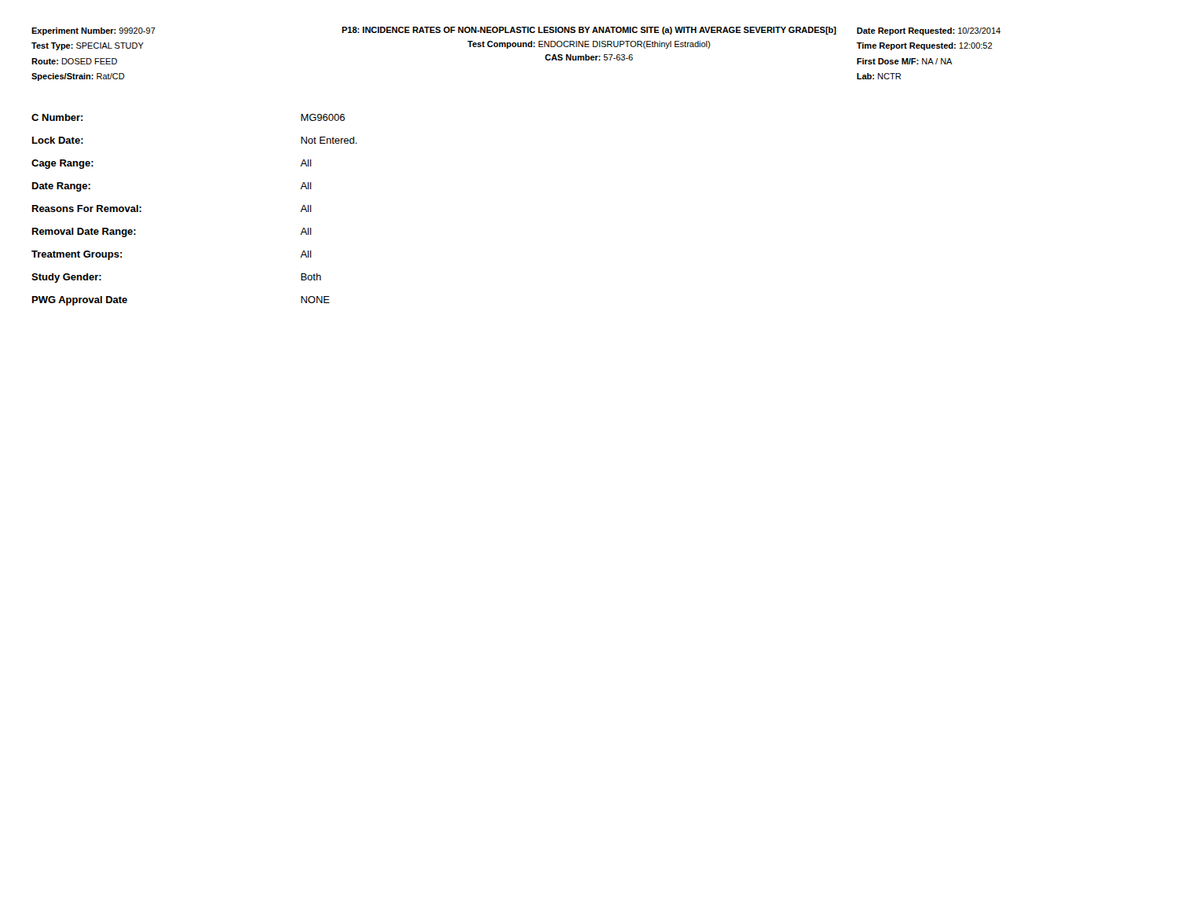| Experiment Number: 99920-97 Test Type: SPECIAL STUDY Route: DOSED FEED Species/Strain: Rat/CD | P18: INCIDENCE RATES OF NON-NEOPLASTIC LESIONS BY ANATOMIC SITE (a) WITH AVERAGE SEVERITY GRADES[b] Test Compound: ENDOCRINE DISRUPTOR(Ethinyl Estradiol) CAS Number: 57-63-6 | Date Report Requested: 10/23/2014 Time Report Requested: 12:00:52 First Dose M/F: NA / NA Lab: NCTR |
| C Number: | MG96006 |
| Lock Date: | Not Entered. |
| Cage Range: | All |
| Date Range: | All |
| Reasons For Removal: | All |
| Removal Date Range: | All |
| Treatment Groups: | All |
| Study Gender: | Both |
| PWG Approval Date | NONE |